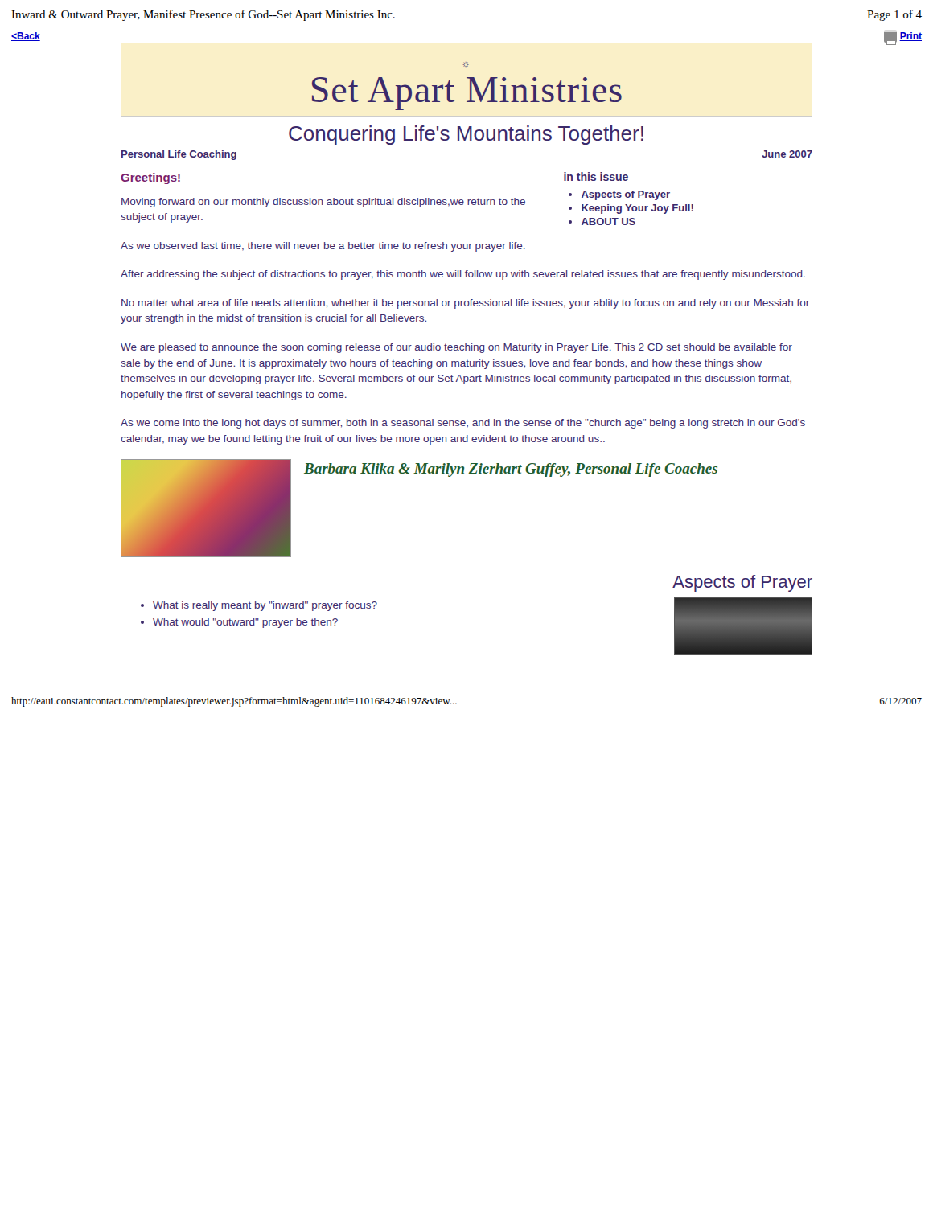Inward & Outward Prayer, Manifest Presence of God--Set Apart Ministries Inc. Page 1 of 4
<Back Print
☼
Set Apart Ministries
Conquering Life's Mountains Together!
Personal Life Coaching June 2007
Greetings!
Moving forward on our monthly discussion about spiritual disciplines,we return to the subject of prayer.
in this issue
Aspects of Prayer
Keeping Your Joy Full!
ABOUT US
As we observed last time, there will never be a better time to refresh your prayer life.
After addressing the subject of distractions to prayer, this month we will follow up with several related issues that are frequently misunderstood.
No matter what area of life needs attention, whether it be personal or professional life issues, your ablity to focus on and rely on our Messiah for your strength in the midst of transition is crucial for all Believers.
We are pleased to announce the soon coming release of our audio teaching on Maturity in Prayer Life. This 2 CD set should be available for sale by the end of June. It is approximately two hours of teaching on maturity issues, love and fear bonds, and how these things show themselves in our developing prayer life. Several members of our Set Apart Ministries local community participated in this discussion format, hopefully the first of several teachings to come.
As we come into the long hot days of summer, both in a seasonal sense, and in the sense of the "church age" being a long stretch in our God's calendar, may we be found letting the fruit of our lives be more open and evident to those around us..
Barbara Klika & Marilyn Zierhart Guffey, Personal Life Coaches
Aspects of Prayer
What is really meant by "inward" prayer focus?
What would "outward" prayer be then?
http://eaui.constantcontact.com/templates/previewer.jsp?format=html&agent.uid=1101684246197&view... 6/12/2007